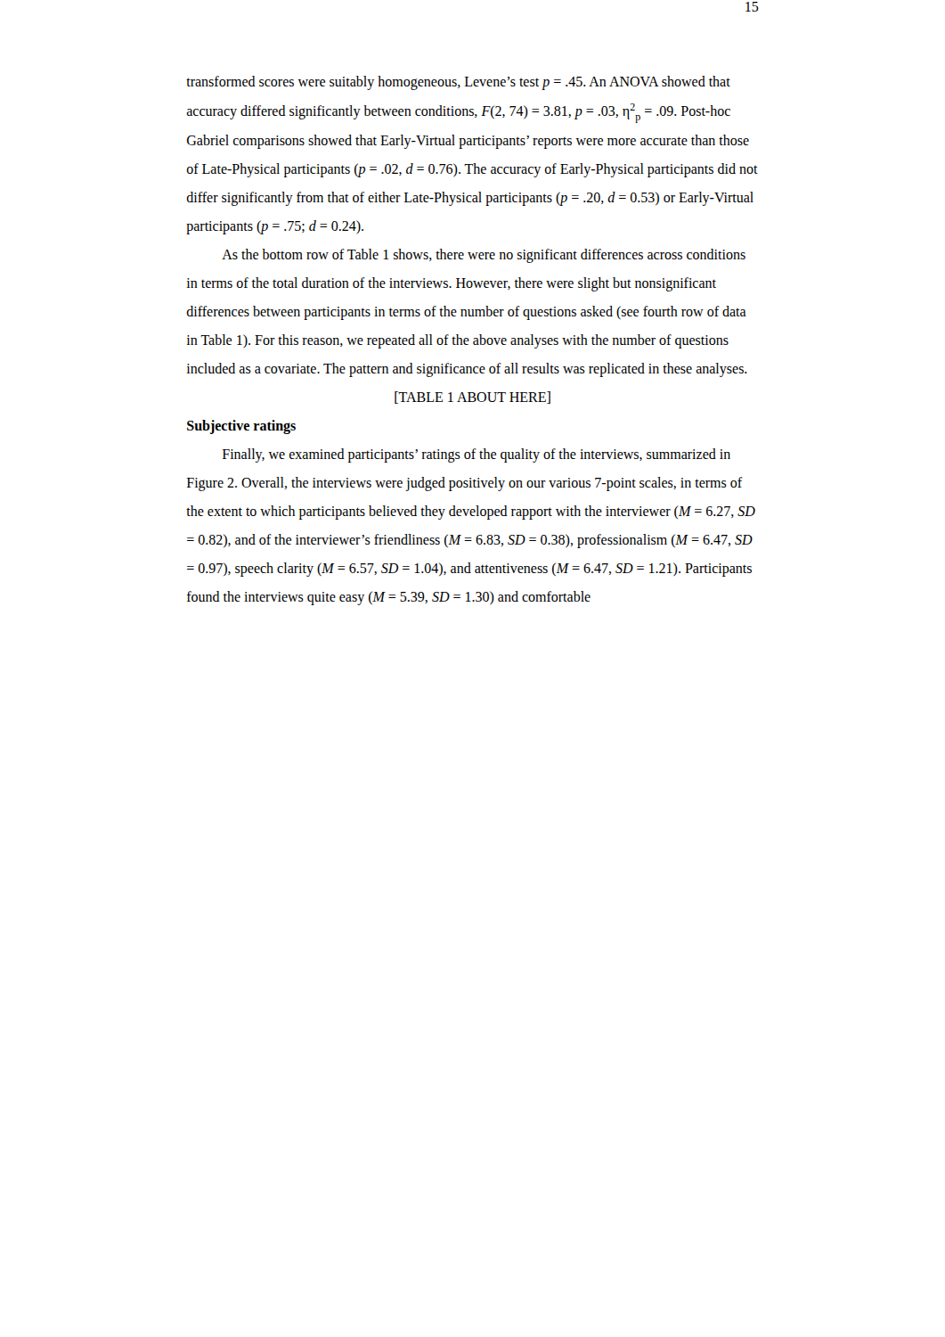15
transformed scores were suitably homogeneous, Levene’s test p = .45. An ANOVA showed that accuracy differed significantly between conditions, F(2, 74) = 3.81, p = .03, η2 p = .09. Post-hoc Gabriel comparisons showed that Early-Virtual participants’ reports were more accurate than those of Late-Physical participants (p = .02, d = 0.76). The accuracy of Early-Physical participants did not differ significantly from that of either Late-Physical participants (p = .20, d = 0.53) or Early-Virtual participants (p = .75; d = 0.24).
As the bottom row of Table 1 shows, there were no significant differences across conditions in terms of the total duration of the interviews. However, there were slight but nonsignificant differences between participants in terms of the number of questions asked (see fourth row of data in Table 1). For this reason, we repeated all of the above analyses with the number of questions included as a covariate. The pattern and significance of all results was replicated in these analyses.
[TABLE 1 ABOUT HERE]
Subjective ratings
Finally, we examined participants’ ratings of the quality of the interviews, summarized in Figure 2. Overall, the interviews were judged positively on our various 7-point scales, in terms of the extent to which participants believed they developed rapport with the interviewer (M = 6.27, SD = 0.82), and of the interviewer’s friendliness (M = 6.83, SD = 0.38), professionalism (M = 6.47, SD = 0.97), speech clarity (M = 6.57, SD = 1.04), and attentiveness (M = 6.47, SD = 1.21). Participants found the interviews quite easy (M = 5.39, SD = 1.30) and comfortable